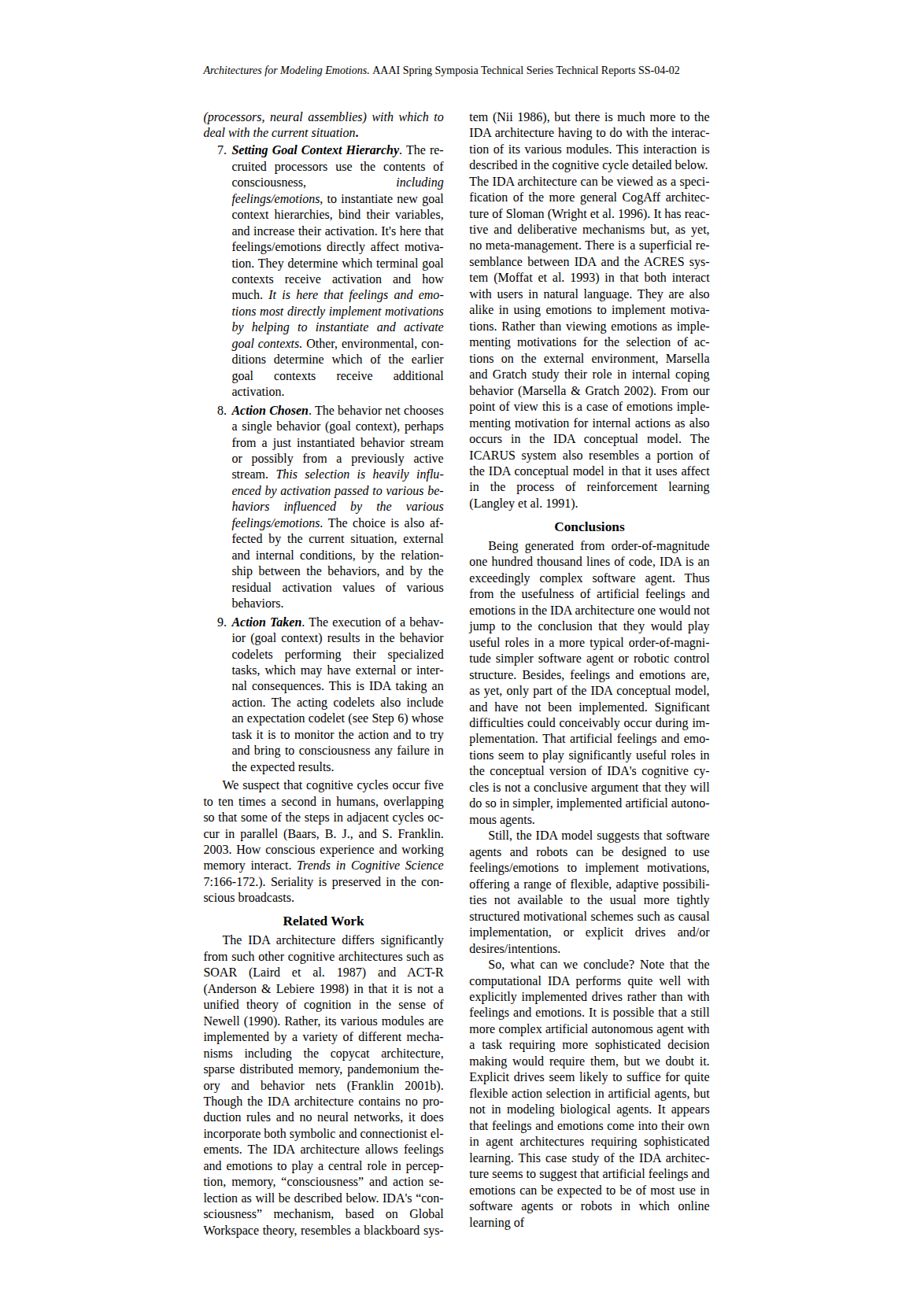Architectures for Modeling Emotions. AAAI Spring Symposia Technical Series Technical Reports SS-04-02
(processors, neural assemblies) with which to deal with the current situation.
Setting Goal Context Hierarchy. The recruited processors use the contents of consciousness, including feelings/emotions, to instantiate new goal context hierarchies, bind their variables, and increase their activation. It's here that feelings/emotions directly affect motivation. They determine which terminal goal contexts receive activation and how much. It is here that feelings and emotions most directly implement motivations by helping to instantiate and activate goal contexts. Other, environmental, conditions determine which of the earlier goal contexts receive additional activation.
Action Chosen. The behavior net chooses a single behavior (goal context), perhaps from a just instantiated behavior stream or possibly from a previously active stream. This selection is heavily influenced by activation passed to various behaviors influenced by the various feelings/emotions. The choice is also affected by the current situation, external and internal conditions, by the relationship between the behaviors, and by the residual activation values of various behaviors.
Action Taken. The execution of a behavior (goal context) results in the behavior codelets performing their specialized tasks, which may have external or internal consequences. This is IDA taking an action. The acting codelets also include an expectation codelet (see Step 6) whose task it is to monitor the action and to try and bring to consciousness any failure in the expected results.
We suspect that cognitive cycles occur five to ten times a second in humans, overlapping so that some of the steps in adjacent cycles occur in parallel (Baars, B. J., and S. Franklin. 2003. How conscious experience and working memory interact. Trends in Cognitive Science 7:166-172.). Seriality is preserved in the conscious broadcasts.
Related Work
The IDA architecture differs significantly from such other cognitive architectures such as SOAR (Laird et al. 1987) and ACT-R (Anderson & Lebiere 1998) in that it is not a unified theory of cognition in the sense of Newell (1990). Rather, its various modules are implemented by a variety of different mechanisms including the copycat architecture, sparse distributed memory, pandemonium theory and behavior nets (Franklin 2001b). Though the IDA architecture contains no production rules and no neural networks, it does incorporate both symbolic and connectionist elements. The IDA architecture allows feelings and emotions to play a central role in perception, memory, “consciousness” and action selection as will be described below. IDA's “consciousness” mechanism, based on Global Workspace theory, resembles a blackboard system (Nii 1986), but there is much more to the IDA architecture having to do with the interaction of its various modules. This interaction is described in the cognitive cycle detailed below.
The IDA architecture can be viewed as a specification of the more general CogAff architecture of Sloman (Wright et al. 1996). It has reactive and deliberative mechanisms but, as yet, no meta-management. There is a superficial resemblance between IDA and the ACRES system (Moffat et al. 1993) in that both interact with users in natural language. They are also alike in using emotions to implement motivations. Rather than viewing emotions as implementing motivations for the selection of actions on the external environment, Marsella and Gratch study their role in internal coping behavior (Marsella & Gratch 2002). From our point of view this is a case of emotions implementing motivation for internal actions as also occurs in the IDA conceptual model. The ICARUS system also resembles a portion of the IDA conceptual model in that it uses affect in the process of reinforcement learning (Langley et al. 1991).
Conclusions
Being generated from order-of-magnitude one hundred thousand lines of code, IDA is an exceedingly complex software agent. Thus from the usefulness of artificial feelings and emotions in the IDA architecture one would not jump to the conclusion that they would play useful roles in a more typical order-of-magnitude simpler software agent or robotic control structure. Besides, feelings and emotions are, as yet, only part of the IDA conceptual model, and have not been implemented. Significant difficulties could conceivably occur during implementation. That artificial feelings and emotions seem to play significantly useful roles in the conceptual version of IDA's cognitive cycles is not a conclusive argument that they will do so in simpler, implemented artificial autonomous agents.
Still, the IDA model suggests that software agents and robots can be designed to use feelings/emotions to implement motivations, offering a range of flexible, adaptive possibilities not available to the usual more tightly structured motivational schemes such as causal implementation, or explicit drives and/or desires/intentions.
So, what can we conclude? Note that the computational IDA performs quite well with explicitly implemented drives rather than with feelings and emotions. It is possible that a still more complex artificial autonomous agent with a task requiring more sophisticated decision making would require them, but we doubt it. Explicit drives seem likely to suffice for quite flexible action selection in artificial agents, but not in modeling biological agents. It appears that feelings and emotions come into their own in agent architectures requiring sophisticated learning. This case study of the IDA architecture seems to suggest that artificial feelings and emotions can be expected to be of most use in software agents or robots in which online learning of